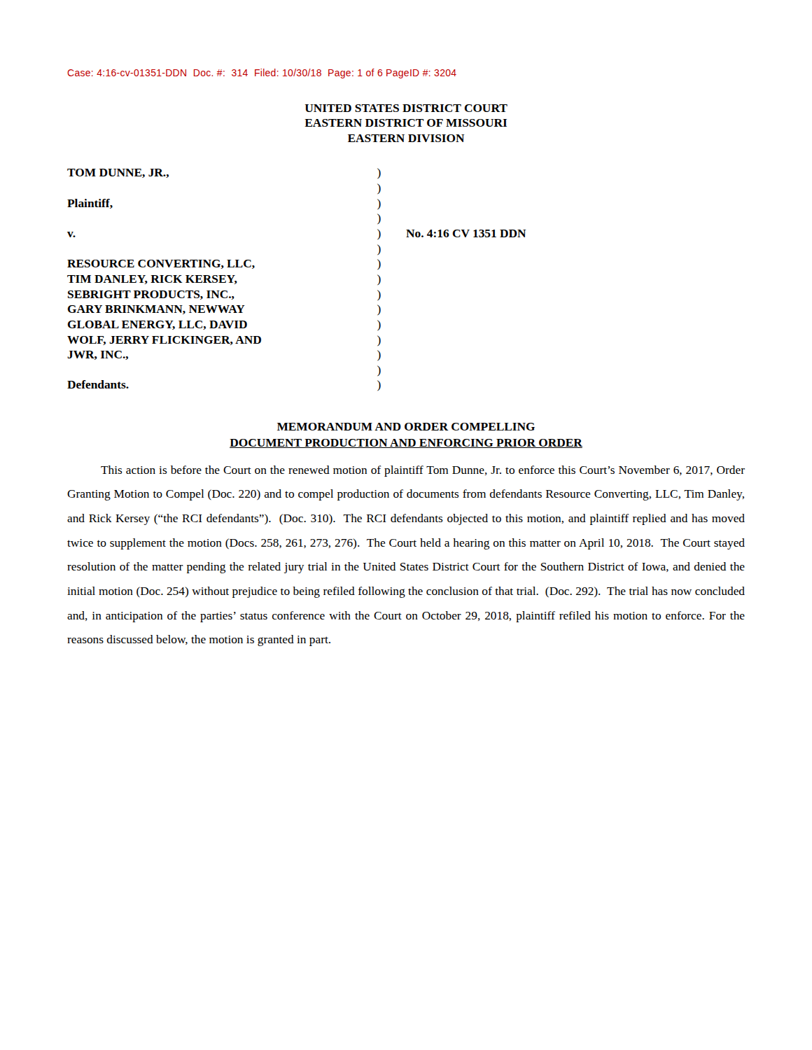Case: 4:16-cv-01351-DDN Doc. #: 314 Filed: 10/30/18 Page: 1 of 6 PageID #: 3204
UNITED STATES DISTRICT COURT
EASTERN DISTRICT OF MISSOURI
EASTERN DIVISION
| TOM DUNNE, JR., | ) | |
| | ) | |
| Plaintiff, | ) | |
| | ) | |
| v. | ) | No. 4:16 CV 1351 DDN |
| | ) | |
| RESOURCE CONVERTING, LLC, | ) | |
| TIM DANLEY, RICK KERSEY, | ) | |
| SEBRIGHT PRODUCTS, INC., | ) | |
| GARY BRINKMANN, NEWWAY | ) | |
| GLOBAL ENERGY, LLC, DAVID | ) | |
| WOLF, JERRY FLICKINGER, and | ) | |
| JWR, INC., | ) | |
| | ) | |
| Defendants. | ) | |
MEMORANDUM AND ORDER COMPELLING
DOCUMENT PRODUCTION AND ENFORCING PRIOR ORDER
This action is before the Court on the renewed motion of plaintiff Tom Dunne, Jr. to enforce this Court’s November 6, 2017, Order Granting Motion to Compel (Doc. 220) and to compel production of documents from defendants Resource Converting, LLC, Tim Danley, and Rick Kersey (“the RCI defendants”). (Doc. 310). The RCI defendants objected to this motion, and plaintiff replied and has moved twice to supplement the motion (Docs. 258, 261, 273, 276). The Court held a hearing on this matter on April 10, 2018. The Court stayed resolution of the matter pending the related jury trial in the United States District Court for the Southern District of Iowa, and denied the initial motion (Doc. 254) without prejudice to being refiled following the conclusion of that trial. (Doc. 292). The trial has now concluded and, in anticipation of the parties’ status conference with the Court on October 29, 2018, plaintiff refiled his motion to enforce. For the reasons discussed below, the motion is granted in part.